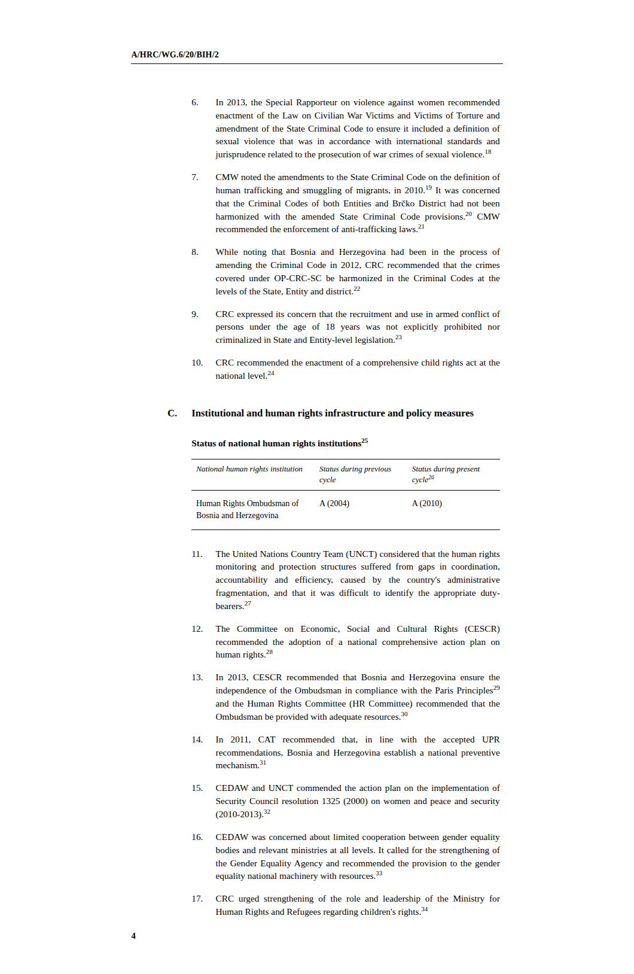A/HRC/WG.6/20/BIH/2
6. In 2013, the Special Rapporteur on violence against women recommended enactment of the Law on Civilian War Victims and Victims of Torture and amendment of the State Criminal Code to ensure it included a definition of sexual violence that was in accordance with international standards and jurisprudence related to the prosecution of war crimes of sexual violence.18
7. CMW noted the amendments to the State Criminal Code on the definition of human trafficking and smuggling of migrants, in 2010.19 It was concerned that the Criminal Codes of both Entities and Brčko District had not been harmonized with the amended State Criminal Code provisions.20 CMW recommended the enforcement of anti-trafficking laws.21
8. While noting that Bosnia and Herzegovina had been in the process of amending the Criminal Code in 2012, CRC recommended that the crimes covered under OP-CRC-SC be harmonized in the Criminal Codes at the levels of the State, Entity and district.22
9. CRC expressed its concern that the recruitment and use in armed conflict of persons under the age of 18 years was not explicitly prohibited nor criminalized in State and Entity-level legislation.23
10. CRC recommended the enactment of a comprehensive child rights act at the national level.24
C. Institutional and human rights infrastructure and policy measures
Status of national human rights institutions25
| National human rights institution | Status during previous cycle | Status during present cycle 26 |
| --- | --- | --- |
| Human Rights Ombudsman of Bosnia and Herzegovina | A (2004) | A (2010) |
11. The United Nations Country Team (UNCT) considered that the human rights monitoring and protection structures suffered from gaps in coordination, accountability and efficiency, caused by the country's administrative fragmentation, and that it was difficult to identify the appropriate duty-bearers.27
12. The Committee on Economic, Social and Cultural Rights (CESCR) recommended the adoption of a national comprehensive action plan on human rights.28
13. In 2013, CESCR recommended that Bosnia and Herzegovina ensure the independence of the Ombudsman in compliance with the Paris Principles29 and the Human Rights Committee (HR Committee) recommended that the Ombudsman be provided with adequate resources.30
14. In 2011, CAT recommended that, in line with the accepted UPR recommendations, Bosnia and Herzegovina establish a national preventive mechanism.31
15. CEDAW and UNCT commended the action plan on the implementation of Security Council resolution 1325 (2000) on women and peace and security (2010-2013).32
16. CEDAW was concerned about limited cooperation between gender equality bodies and relevant ministries at all levels. It called for the strengthening of the Gender Equality Agency and recommended the provision to the gender equality national machinery with resources.33
17. CRC urged strengthening of the role and leadership of the Ministry for Human Rights and Refugees regarding children's rights.34
4